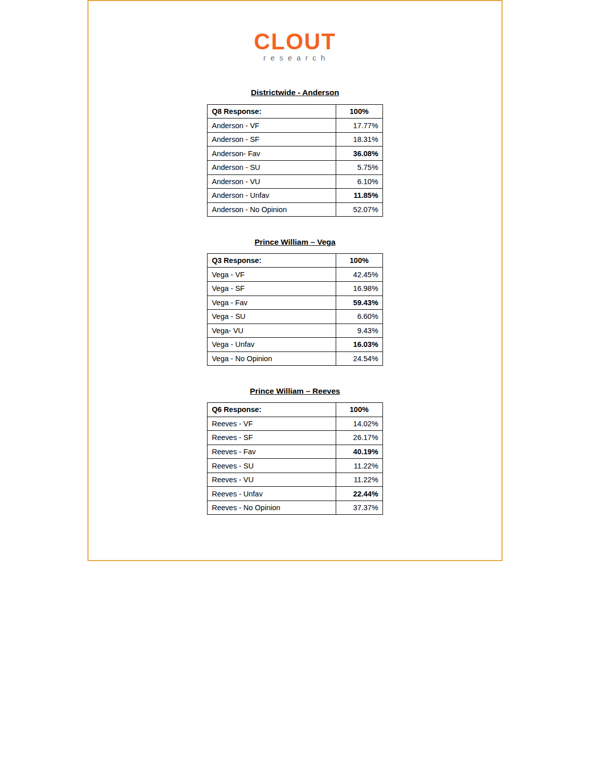CLOUT
research
Districtwide - Anderson
| Q8 Response: | 100% |
| Anderson - VF | 17.77% |
| Anderson - SF | 18.31% |
| Anderson- Fav | 36.08% |
| Anderson - SU | 5.75% |
| Anderson - VU | 6.10% |
| Anderson - Unfav | 11.85% |
| Anderson - No Opinion | 52.07% |
Prince William – Vega
| Q3 Response: | 100% |
| Vega - VF | 42.45% |
| Vega - SF | 16.98% |
| Vega - Fav | 59.43% |
| Vega - SU | 6.60% |
| Vega- VU | 9.43% |
| Vega - Unfav | 16.03% |
| Vega - No Opinion | 24.54% |
Prince William – Reeves
| Q6 Response: | 100% |
| Reeves - VF | 14.02% |
| Reeves - SF | 26.17% |
| Reeves - Fav | 40.19% |
| Reeves - SU | 11.22% |
| Reeves - VU | 11.22% |
| Reeves - Unfav | 22.44% |
| Reeves - No Opinion | 37.37% |